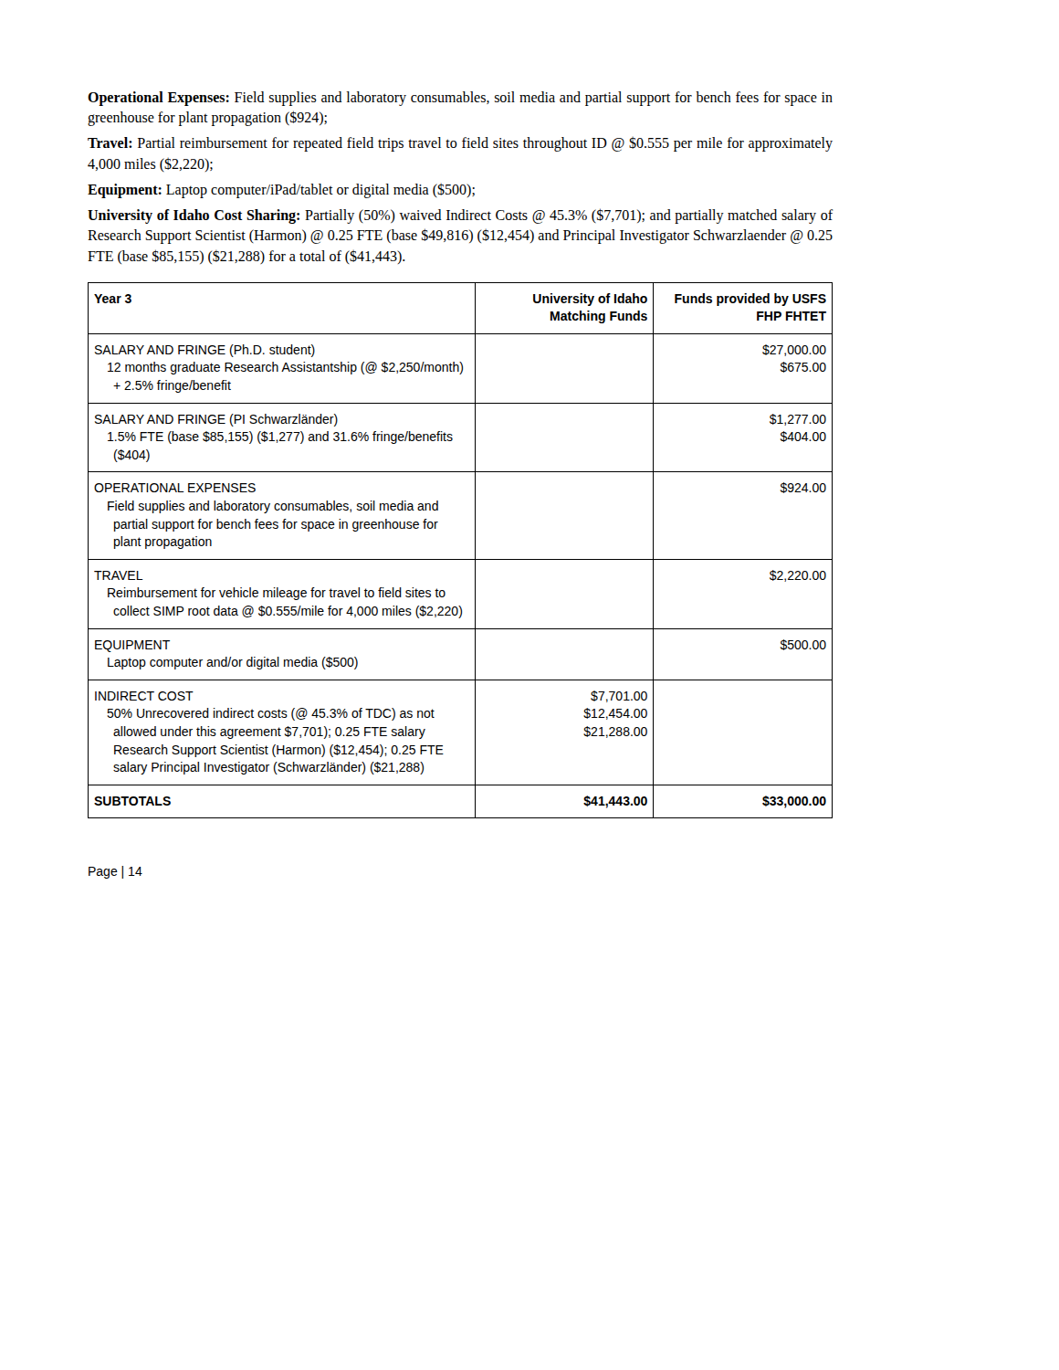Operational Expenses: Field supplies and laboratory consumables, soil media and partial support for bench fees for space in greenhouse for plant propagation ($924);
Travel: Partial reimbursement for repeated field trips travel to field sites throughout ID @ $0.555 per mile for approximately 4,000 miles ($2,220);
Equipment: Laptop computer/iPad/tablet or digital media ($500);
University of Idaho Cost Sharing: Partially (50%) waived Indirect Costs @ 45.3% ($7,701); and partially matched salary of Research Support Scientist (Harmon) @ 0.25 FTE (base $49,816) ($12,454) and Principal Investigator Schwarzlaender @ 0.25 FTE (base $85,155) ($21,288) for a total of ($41,443).
| Year 3 | University of Idaho Matching Funds | Funds provided by USFS FHP FHTET |
| --- | --- | --- |
| SALARY AND FRINGE (Ph.D. student) 12 months graduate Research Assistantship (@ $2,250/month) + 2.5% fringe/benefit | | $27,000.00 $675.00 |
| SALARY AND FRINGE (PI Schwarzländer) 1.5% FTE (base $85,155) ($1,277) and 31.6% fringe/benefits ($404) | | $1,277.00 $404.00 |
| OPERATIONAL EXPENSES Field supplies and laboratory consumables, soil media and partial support for bench fees for space in greenhouse for plant propagation | | $924.00 |
| TRAVEL Reimbursement for vehicle mileage for travel to field sites to collect SIMP root data @ $0.555/mile for 4,000 miles ($2,220) | | $2,220.00 |
| EQUIPMENT Laptop computer and/or digital media ($500) | | $500.00 |
| INDIRECT COST 50% Unrecovered indirect costs (@ 45.3% of TDC) as not allowed under this agreement $7,701); 0.25 FTE salary Research Support Scientist (Harmon) ($12,454); 0.25 FTE salary Principal Investigator (Schwarzländer) ($21,288) | $7,701.00 $12,454.00 $21,288.00 | |
| SUBTOTALS | $41,443.00 | $33,000.00 |
Page | 14